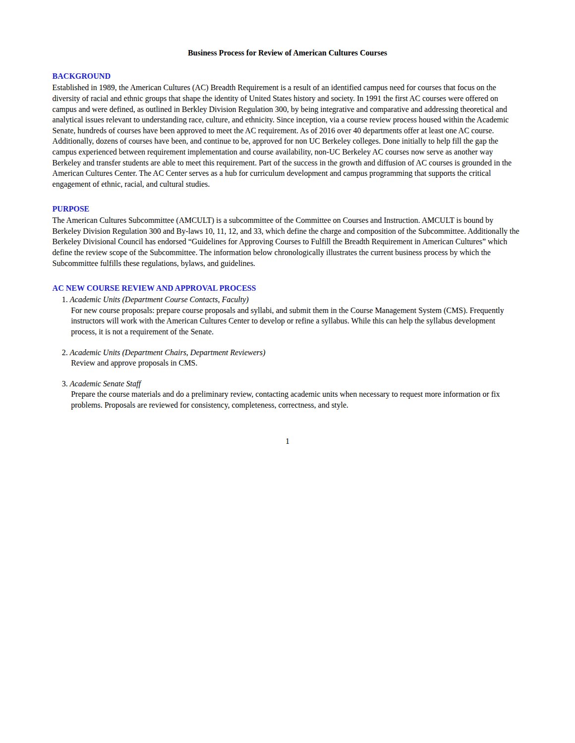Business Process for Review of American Cultures Courses
BACKGROUND
Established in 1989, the American Cultures (AC) Breadth Requirement is a result of an identified campus need for courses that focus on the diversity of racial and ethnic groups that shape the identity of United States history and society. In 1991 the first AC courses were offered on campus and were defined, as outlined in Berkley Division Regulation 300, by being integrative and comparative and addressing theoretical and analytical issues relevant to understanding race, culture, and ethnicity. Since inception, via a course review process housed within the Academic Senate, hundreds of courses have been approved to meet the AC requirement. As of 2016 over 40 departments offer at least one AC course. Additionally, dozens of courses have been, and continue to be, approved for non UC Berkeley colleges. Done initially to help fill the gap the campus experienced between requirement implementation and course availability, non-UC Berkeley AC courses now serve as another way Berkeley and transfer students are able to meet this requirement. Part of the success in the growth and diffusion of AC courses is grounded in the American Cultures Center. The AC Center serves as a hub for curriculum development and campus programming that supports the critical engagement of ethnic, racial, and cultural studies.
PURPOSE
The American Cultures Subcommittee (AMCULT) is a subcommittee of the Committee on Courses and Instruction. AMCULT is bound by Berkeley Division Regulation 300 and By-laws 10, 11, 12, and 33, which define the charge and composition of the Subcommittee. Additionally the Berkeley Divisional Council has endorsed “Guidelines for Approving Courses to Fulfill the Breadth Requirement in American Cultures” which define the review scope of the Subcommittee. The information below chronologically illustrates the current business process by which the Subcommittee fulfills these regulations, bylaws, and guidelines.
AC NEW COURSE REVIEW AND APPROVAL PROCESS
Academic Units (Department Course Contacts, Faculty)
For new course proposals: prepare course proposals and syllabi, and submit them in the Course Management System (CMS). Frequently instructors will work with the American Cultures Center to develop or refine a syllabus. While this can help the syllabus development process, it is not a requirement of the Senate.
Academic Units (Department Chairs, Department Reviewers)
Review and approve proposals in CMS.
Academic Senate Staff
Prepare the course materials and do a preliminary review, contacting academic units when necessary to request more information or fix problems. Proposals are reviewed for consistency, completeness, correctness, and style.
1